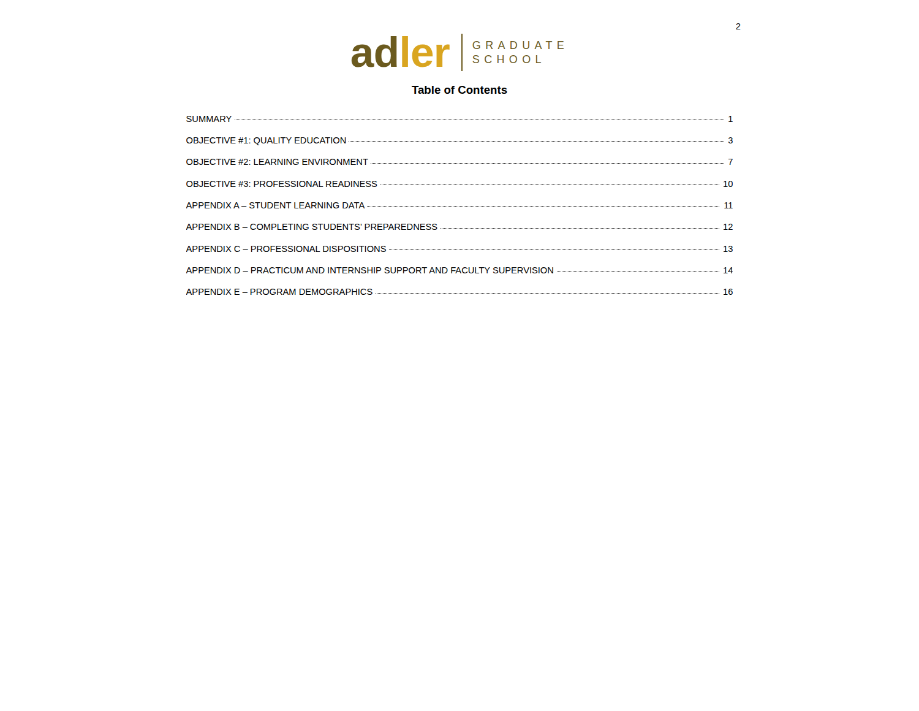2
ad ler GRADUATE
SCHOOL
Table of Contents
SUMMARY 1
OBJECTIVE #1: QUALITY EDUCATION 3
OBJECTIVE #2: LEARNING ENVIRONMENT 7
OBJECTIVE #3: PROFESSIONAL READINESS 10
APPENDIX A – STUDENT LEARNING DATA 11
APPENDIX B – COMPLETING STUDENTS’ PREPAREDNESS 12
APPENDIX C – PROFESSIONAL DISPOSITIONS 13
APPENDIX D – PRACTICUM AND INTERNSHIP SUPPORT AND FACULTY SUPERVISION 14
APPENDIX E – PROGRAM DEMOGRAPHICS 16